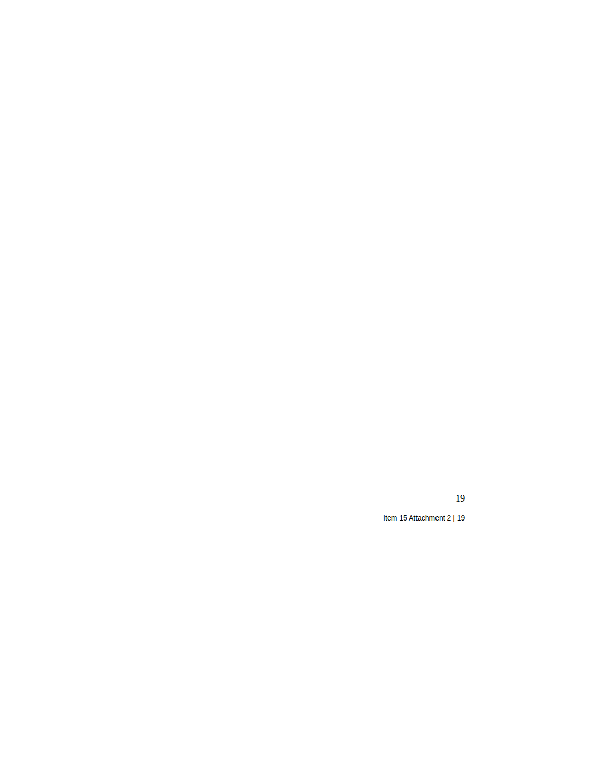19
Item 15 Attachment 2 | 19